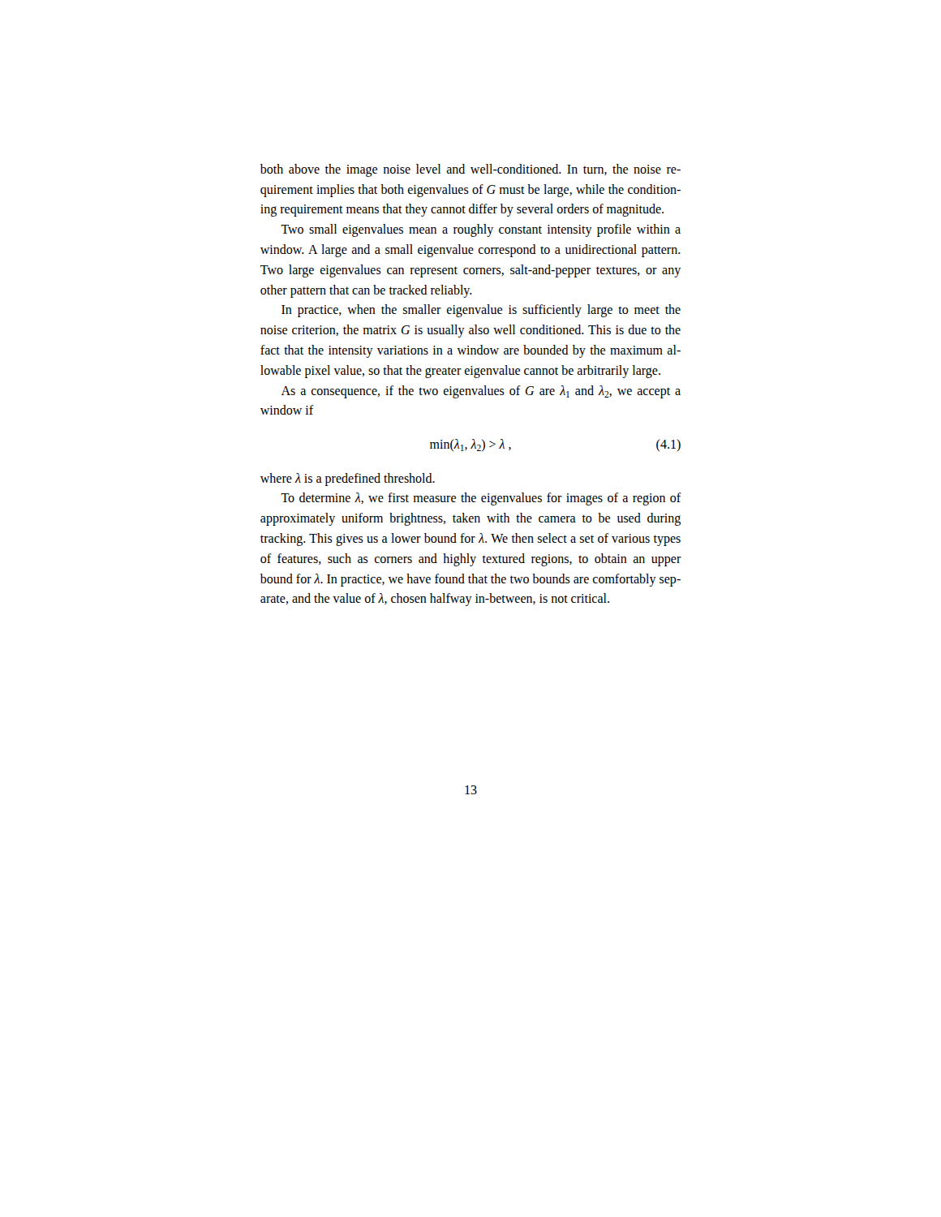both above the image noise level and well-conditioned. In turn, the noise requirement implies that both eigenvalues of G must be large, while the conditioning requirement means that they cannot differ by several orders of magnitude.
Two small eigenvalues mean a roughly constant intensity profile within a window. A large and a small eigenvalue correspond to a unidirectional pattern. Two large eigenvalues can represent corners, salt-and-pepper textures, or any other pattern that can be tracked reliably.
In practice, when the smaller eigenvalue is sufficiently large to meet the noise criterion, the matrix G is usually also well conditioned. This is due to the fact that the intensity variations in a window are bounded by the maximum allowable pixel value, so that the greater eigenvalue cannot be arbitrarily large.
As a consequence, if the two eigenvalues of G are λ1 and λ2, we accept a window if
min(λ1, λ2) > λ , (4.1)
where λ is a predefined threshold.
To determine λ, we first measure the eigenvalues for images of a region of approximately uniform brightness, taken with the camera to be used during tracking. This gives us a lower bound for λ. We then select a set of various types of features, such as corners and highly textured regions, to obtain an upper bound for λ. In practice, we have found that the two bounds are comfortably separate, and the value of λ, chosen halfway in-between, is not critical.
13